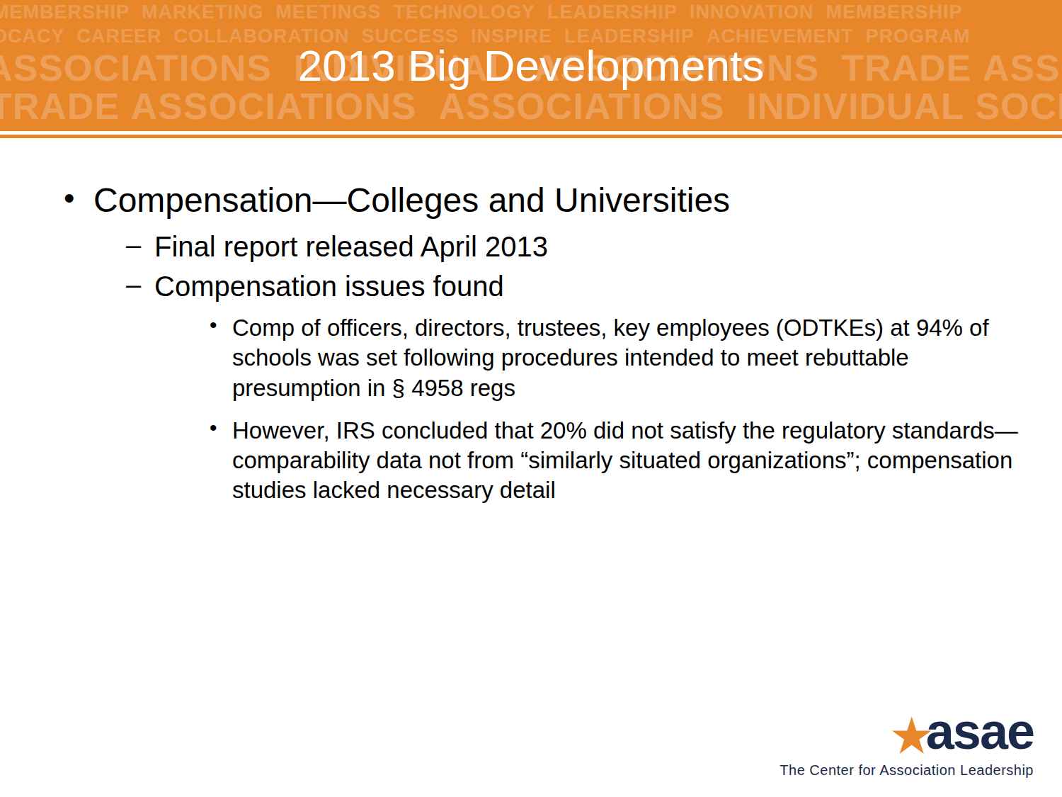MEMBERSHIP MARKETING MEETINGS TECHNOLOGY LEADERSHIP INNOVATION MEMBERSHIP
VOCACY CAREER COLLABORATION SUCCESS INSPIRE LEADERSHIP ACHIEVEMENT PROGRAM
ASSOCIATIONS INDIVIDUAL ASSOCIATIONS TRADE ASSOCIA
TRADE ASSOCIATIONS ASSOCIATIONS INDIVIDUAL SOCIETI
2013 Big Developments
Compensation—Colleges and Universities
Final report released April 2013
Compensation issues found
Comp of officers, directors, trustees, key employees (ODTKEs) at 94% of schools was set following procedures intended to meet rebuttable presumption in § 4958 regs
However, IRS concluded that 20% did not satisfy the regulatory standards—comparability data not from “similarly situated organizations”; compensation studies lacked necessary detail
★asae
The Center for Association Leadership